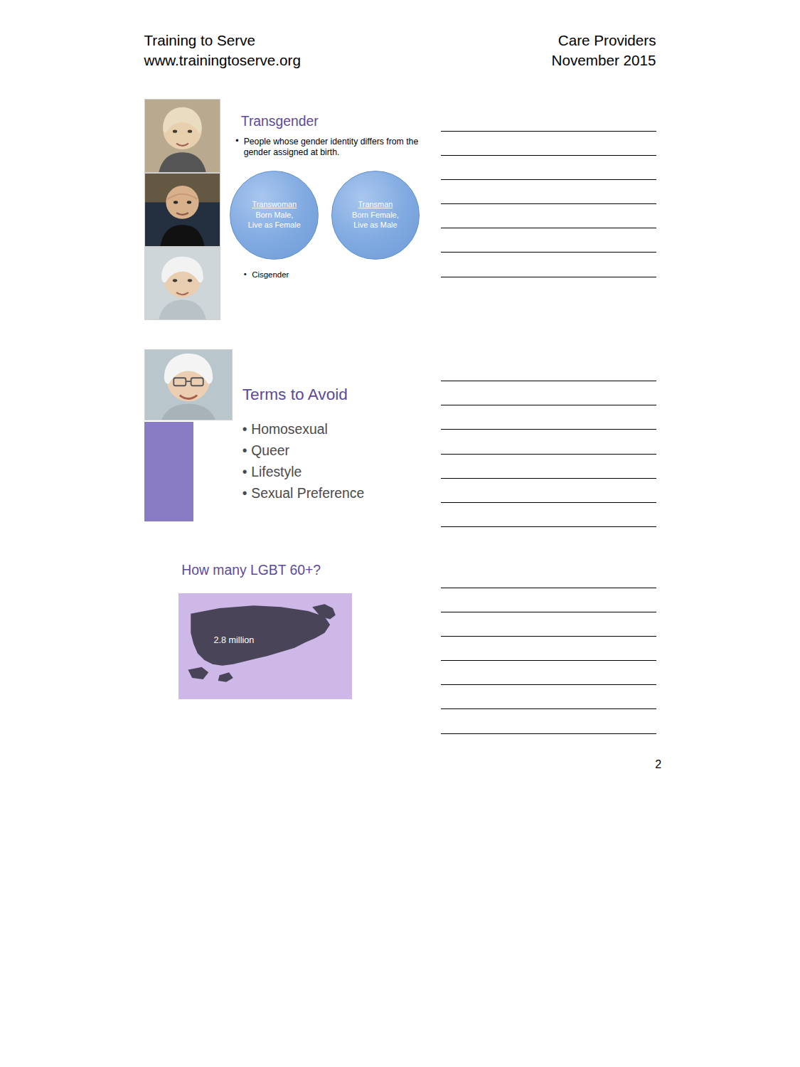Training to Serve
www.trainingtoserve.org
Care Providers
November 2015
Transgender
People whose gender identity differs from the gender assigned at birth.
Transwoman Born Male,
Live as Female
Transman Born Female,
Live as Male
Cisgender
Terms to Avoid
Homosexual
Queer
Lifestyle
Sexual Preference
How many LGBT 60+?
2.8 million
2